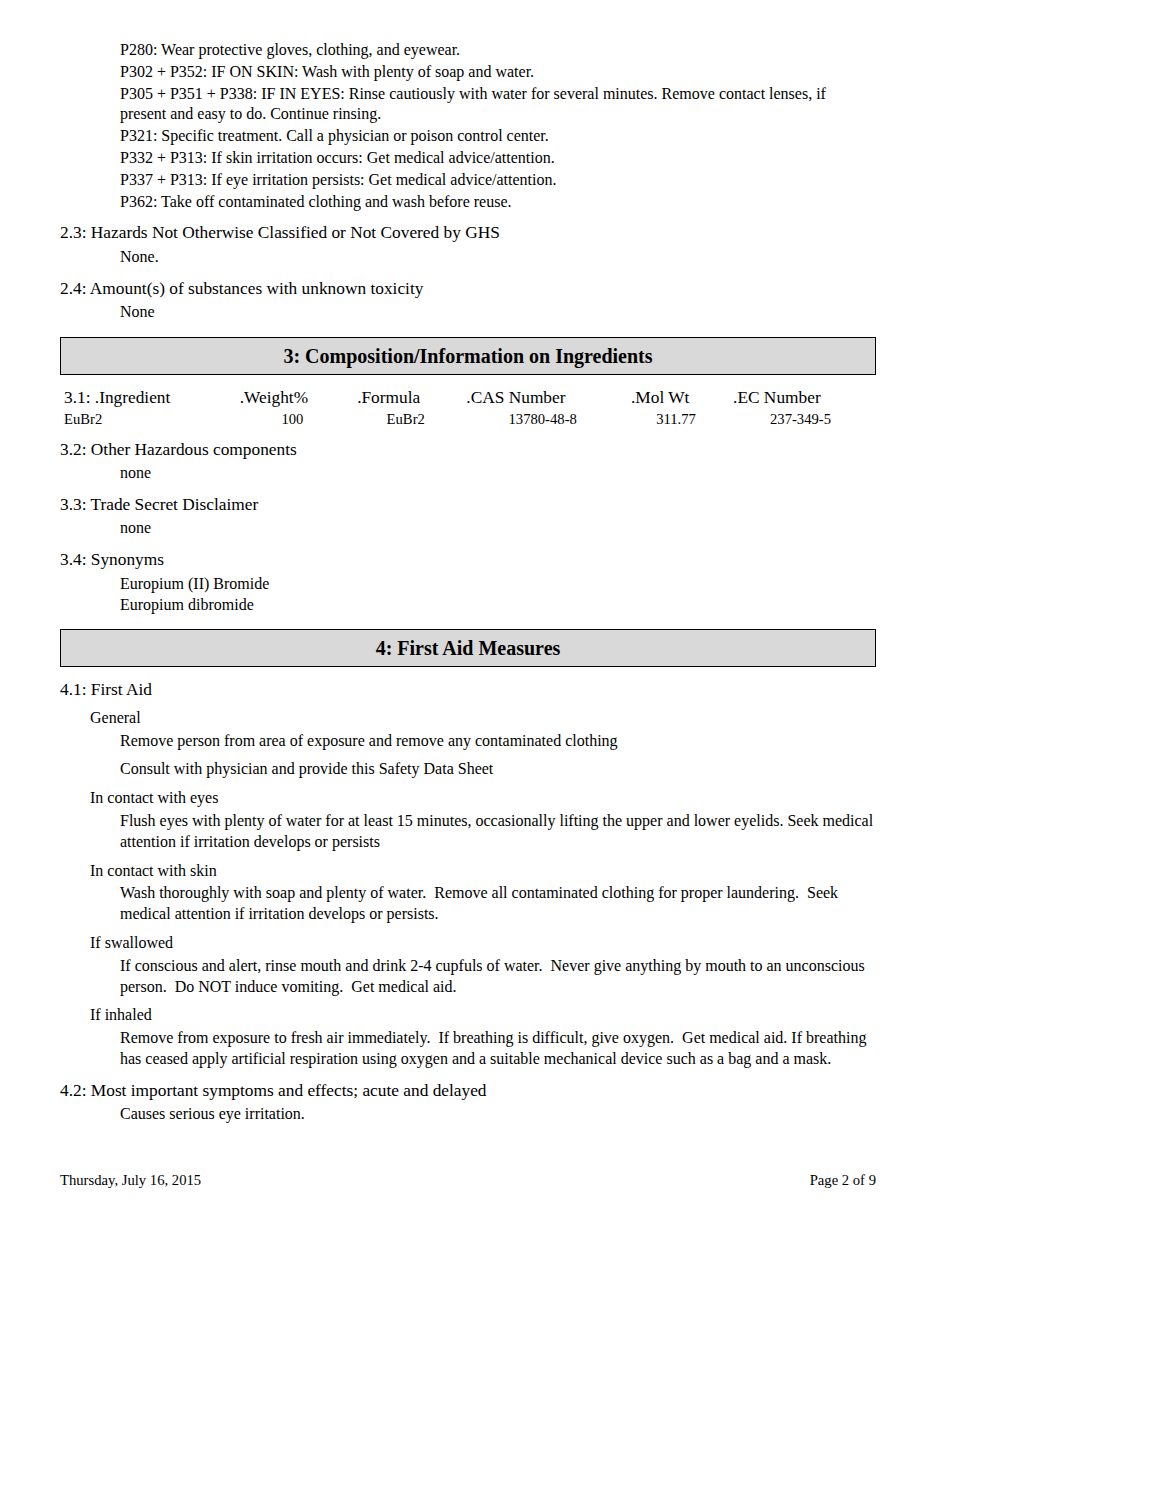P280: Wear protective gloves, clothing, and eyewear.
P302 + P352: IF ON SKIN: Wash with plenty of soap and water.
P305 + P351 + P338: IF IN EYES: Rinse cautiously with water for several minutes. Remove contact lenses, if present and easy to do. Continue rinsing.
P321: Specific treatment. Call a physician or poison control center.
P332 + P313: If skin irritation occurs: Get medical advice/attention.
P337 + P313: If eye irritation persists: Get medical advice/attention.
P362: Take off contaminated clothing and wash before reuse.
2.3: Hazards Not Otherwise Classified or Not Covered by GHS
None.
2.4: Amount(s) of substances with unknown toxicity
None
3: Composition/Information on Ingredients
| 3.1: .Ingredient | .Weight% | .Formula | .CAS Number | .Mol Wt | .EC Number |
| EuBr2 | 100 | EuBr2 | 13780-48-8 | 311.77 | 237-349-5 |
3.2: Other Hazardous components
none
3.3: Trade Secret Disclaimer
none
3.4: Synonyms
Europium (II) Bromide
Europium dibromide
4: First Aid Measures
4.1: First Aid
General
Remove person from area of exposure and remove any contaminated clothing
Consult with physician and provide this Safety Data Sheet
In contact with eyes
Flush eyes with plenty of water for at least 15 minutes, occasionally lifting the upper and lower eyelids. Seek medical attention if irritation develops or persists
In contact with skin
Wash thoroughly with soap and plenty of water. Remove all contaminated clothing for proper laundering. Seek medical attention if irritation develops or persists.
If swallowed
If conscious and alert, rinse mouth and drink 2-4 cupfuls of water. Never give anything by mouth to an unconscious person. Do NOT induce vomiting. Get medical aid.
If inhaled
Remove from exposure to fresh air immediately. If breathing is difficult, give oxygen. Get medical aid. If breathing has ceased apply artificial respiration using oxygen and a suitable mechanical device such as a bag and a mask.
4.2: Most important symptoms and effects; acute and delayed
Causes serious eye irritation.
Thursday, July 16, 2015 Page 2 of 9